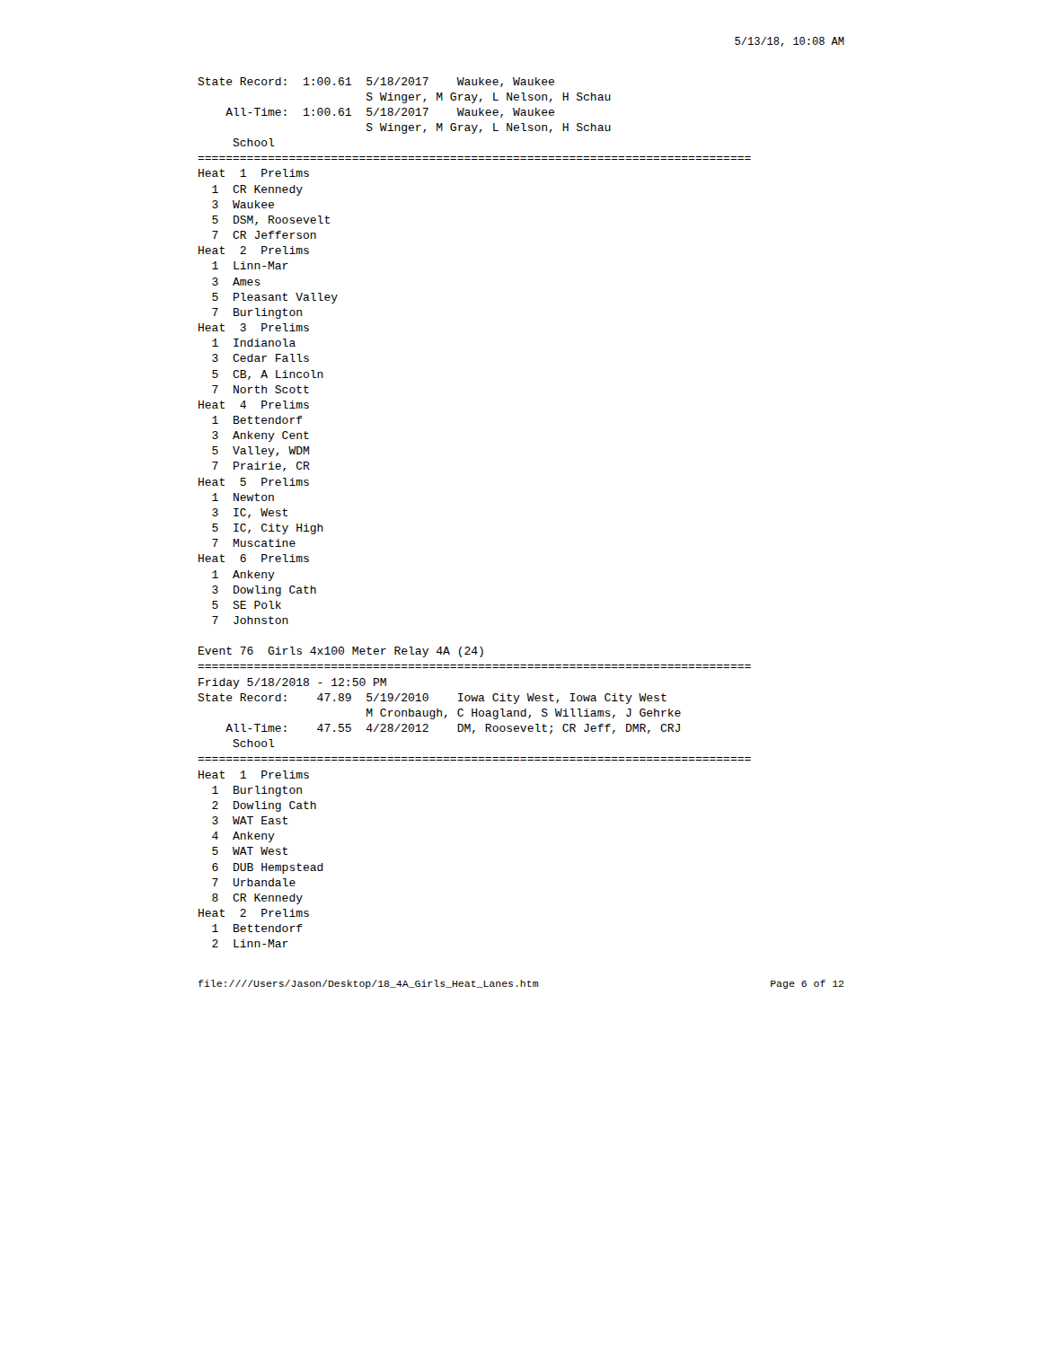5/13/18, 10:08 AM
State Record:  1:00.61  5/18/2017    Waukee, Waukee
                        S Winger, M Gray, L Nelson, H Schau
    All-Time:  1:00.61  5/18/2017    Waukee, Waukee
                        S Winger, M Gray, L Nelson, H Schau
     School
===============================================================================
Heat  1  Prelims
  1  CR Kennedy
  3  Waukee
  5  DSM, Roosevelt
  7  CR Jefferson
Heat  2  Prelims
  1  Linn-Mar
  3  Ames
  5  Pleasant Valley
  7  Burlington
Heat  3  Prelims
  1  Indianola
  3  Cedar Falls
  5  CB, A Lincoln
  7  North Scott
Heat  4  Prelims
  1  Bettendorf
  3  Ankeny Cent
  5  Valley, WDM
  7  Prairie, CR
Heat  5  Prelims
  1  Newton
  3  IC, West
  5  IC, City High
  7  Muscatine
Heat  6  Prelims
  1  Ankeny
  3  Dowling Cath
  5  SE Polk
  7  Johnston

Event 76  Girls 4x100 Meter Relay 4A (24)
===============================================================================
Friday 5/18/2018 - 12:50 PM
State Record:    47.89  5/19/2010    Iowa City West, Iowa City West
                        M Cronbaugh, C Hoagland, S Williams, J Gehrke
    All-Time:    47.55  4/28/2012    DM, Roosevelt; CR Jeff, DMR, CRJ
     School
===============================================================================
Heat  1  Prelims
  1  Burlington
  2  Dowling Cath
  3  WAT East
  4  Ankeny
  5  WAT West
  6  DUB Hempstead
  7  Urbandale
  8  CR Kennedy
Heat  2  Prelims
  1  Bettendorf
  2  Linn-Mar
file:////Users/Jason/Desktop/18_4A_Girls_Heat_Lanes.htm Page 6 of 12